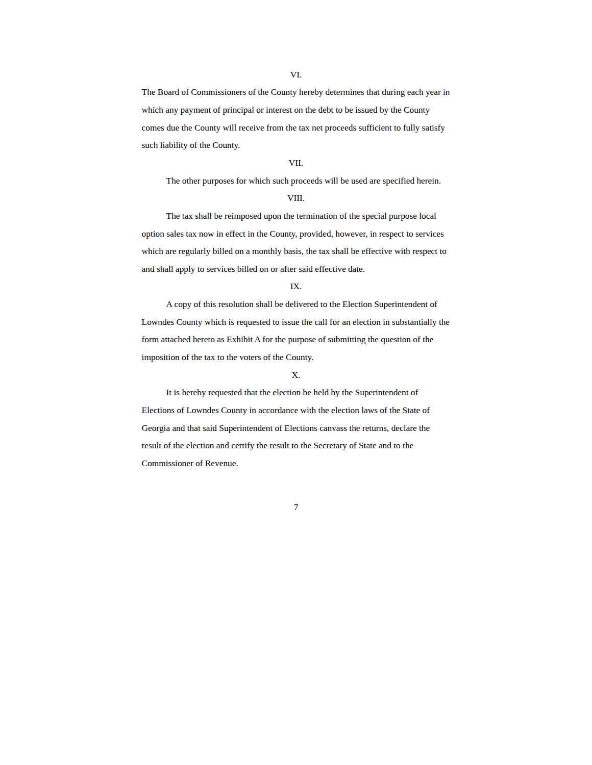VI.
The Board of Commissioners of the County hereby determines that during each year in which any payment of principal or interest on the debt to be issued by the County comes due the County will receive from the tax net proceeds sufficient to fully satisfy such liability of the County.
VII.
The other purposes for which such proceeds will be used are specified herein.
VIII.
The tax shall be reimposed upon the termination of the special purpose local option sales tax now in effect in the County, provided, however, in respect to services which are regularly billed on a monthly basis, the tax shall be effective with respect to and shall apply to services billed on or after said effective date.
IX.
A copy of this resolution shall be delivered to the Election Superintendent of Lowndes County which is requested to issue the call for an election in substantially the form attached hereto as Exhibit A for the purpose of submitting the question of the imposition of the tax to the voters of the County.
X.
It is hereby requested that the election be held by the Superintendent of Elections of Lowndes County in accordance with the election laws of the State of Georgia and that said Superintendent of Elections canvass the returns, declare the result of the election and certify the result to the Secretary of State and to the Commissioner of Revenue.
7